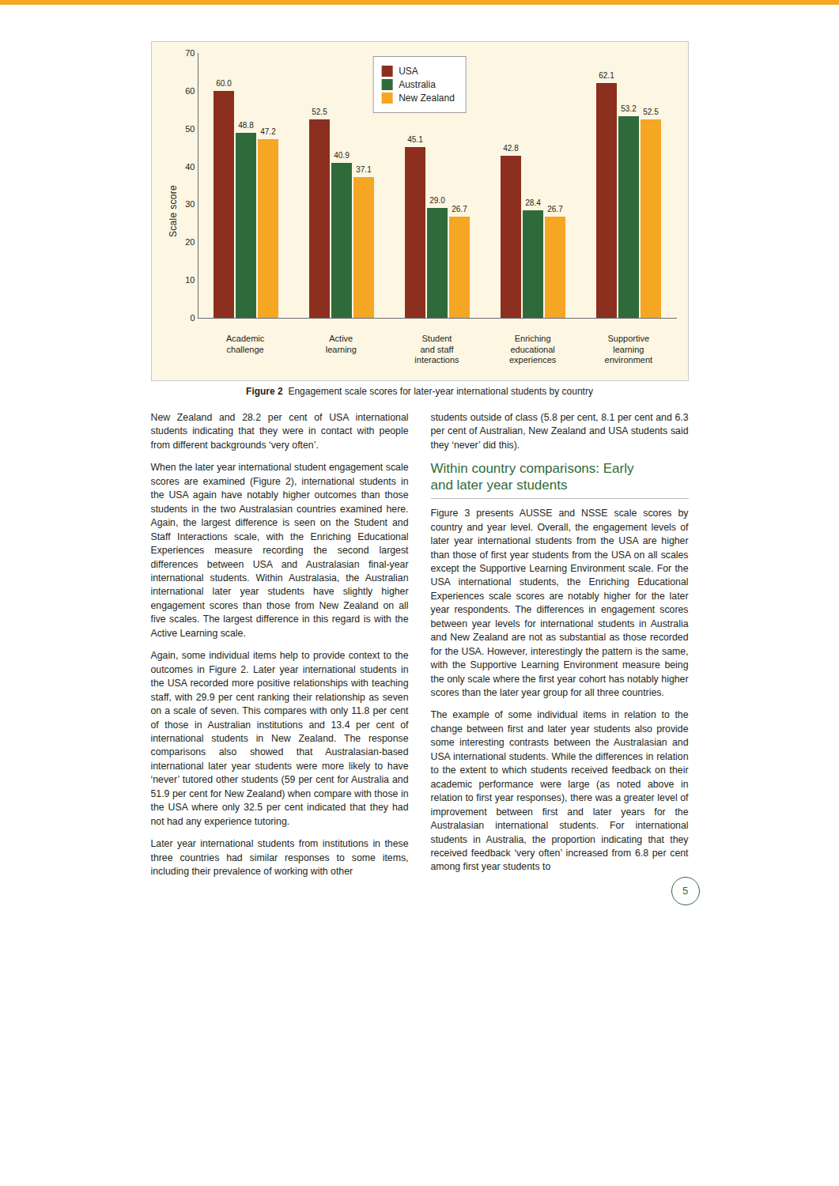Scale score
USA
Australia
New Zealand
70
60
50
40
30
20
10
0
60.0
48.8
47.2
52.5
40.9
37.1
45.1
29.0
26.7
42.8
28.4
26.7
62.1
53.2
52.5
Academic
challenge
Active
learning
Student
and staff
interactions
Enriching
educational
experiences
Supportive
learning
environment
Figure 2 Engagement scale scores for later-year international students by country
New Zealand and 28.2 per cent of USA international students indicating that they were in contact with people from different backgrounds ‘very often’.
When the later year international student engagement scale scores are examined (Figure 2), international students in the USA again have notably higher outcomes than those students in the two Australasian countries examined here. Again, the largest difference is seen on the Student and Staff Interactions scale, with the Enriching Educational Experiences measure recording the second largest differences between USA and Australasian final-year international students. Within Australasia, the Australian international later year students have slightly higher engagement scores than those from New Zealand on all five scales. The largest difference in this regard is with the Active Learning scale.
Again, some individual items help to provide context to the outcomes in Figure 2. Later year international students in the USA recorded more positive relationships with teaching staff, with 29.9 per cent ranking their relationship as seven on a scale of seven. This compares with only 11.8 per cent of those in Australian institutions and 13.4 per cent of international students in New Zealand. The response comparisons also showed that Australasian-based international later year students were more likely to have ‘never’ tutored other students (59 per cent for Australia and 51.9 per cent for New Zealand) when compare with those in the USA where only 32.5 per cent indicated that they had not had any experience tutoring.
Later year international students from institutions in these three countries had similar responses to some items, including their prevalence of working with other
students outside of class (5.8 per cent, 8.1 per cent and 6.3 per cent of Australian, New Zealand and USA students said they ‘never’ did this).
Within country comparisons: Early
and later year students
Figure 3 presents AUSSE and NSSE scale scores by country and year level. Overall, the engagement levels of later year international students from the USA are higher than those of first year students from the USA on all scales except the Supportive Learning Environment scale. For the USA international students, the Enriching Educational Experiences scale scores are notably higher for the later year respondents. The differences in engagement scores between year levels for international students in Australia and New Zealand are not as substantial as those recorded for the USA. However, interestingly the pattern is the same, with the Supportive Learning Environment measure being the only scale where the first year cohort has notably higher scores than the later year group for all three countries.
The example of some individual items in relation to the change between first and later year students also provide some interesting contrasts between the Australasian and USA international students. While the differences in relation to the extent to which students received feedback on their academic performance were large (as noted above in relation to first year responses), there was a greater level of improvement between first and later years for the Australasian international students. For international students in Australia, the proportion indicating that they received feedback ‘very often’ increased from 6.8 per cent among first year students to
5